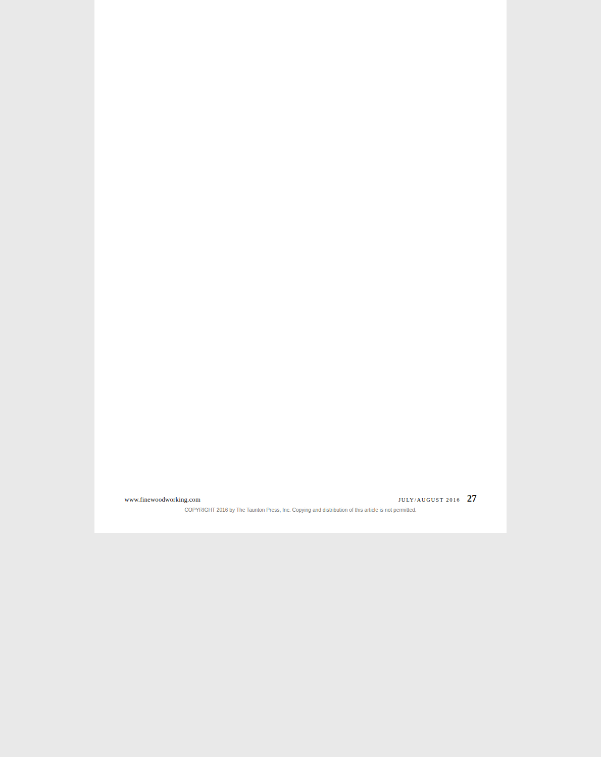www.finewoodworking.com July/August 2016 27
COPYRIGHT 2016 by The Taunton Press, Inc. Copying and distribution of this article is not permitted.